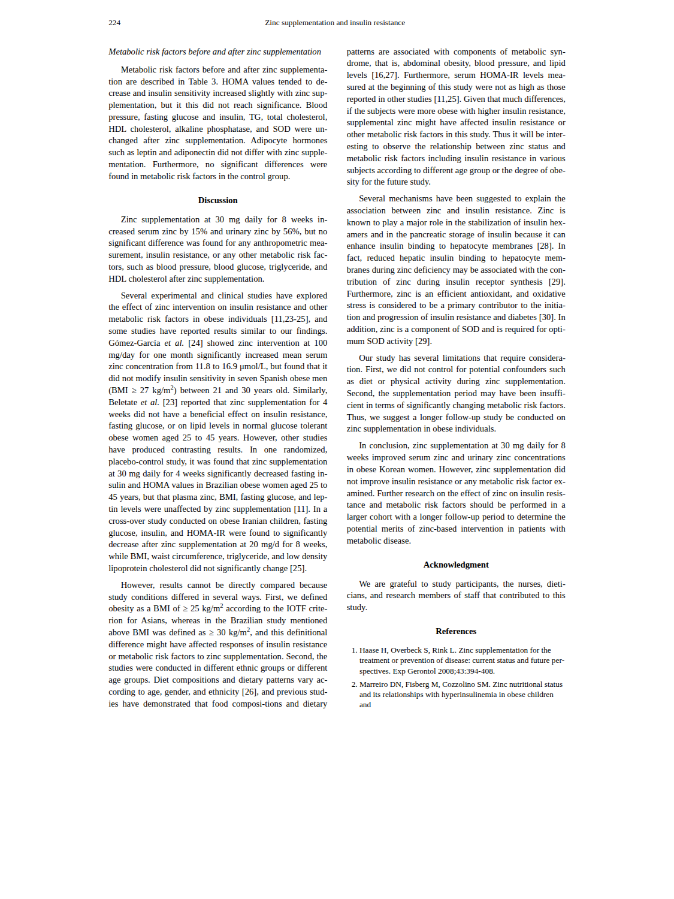224 Zinc supplementation and insulin resistance
Metabolic risk factors before and after zinc supplementation
Metabolic risk factors before and after zinc supplementation are described in Table 3. HOMA values tended to decrease and insulin sensitivity increased slightly with zinc supplementation, but it this did not reach significance. Blood pressure, fasting glucose and insulin, TG, total cholesterol, HDL cholesterol, alkaline phosphatase, and SOD were unchanged after zinc supplementation. Adipocyte hormones such as leptin and adiponectin did not differ with zinc supplementation. Furthermore, no significant differences were found in metabolic risk factors in the control group.
Discussion
Zinc supplementation at 30 mg daily for 8 weeks increased serum zinc by 15% and urinary zinc by 56%, but no significant difference was found for any anthropometric measurement, insulin resistance, or any other metabolic risk factors, such as blood pressure, blood glucose, triglyceride, and HDL cholesterol after zinc supplementation.
Several experimental and clinical studies have explored the effect of zinc intervention on insulin resistance and other metabolic risk factors in obese individuals [11,23-25], and some studies have reported results similar to our findings. Gómez-García et al. [24] showed zinc intervention at 100 mg/day for one month significantly increased mean serum zinc concentration from 11.8 to 16.9 μmol/L, but found that it did not modify insulin sensitivity in seven Spanish obese men (BMI ≥ 27 kg/m2) between 21 and 30 years old. Similarly, Beletate et al. [23] reported that zinc supplementation for 4 weeks did not have a beneficial effect on insulin resistance, fasting glucose, or on lipid levels in normal glucose tolerant obese women aged 25 to 45 years. However, other studies have produced contrasting results. In one randomized, placebo-control study, it was found that zinc supplementation at 30 mg daily for 4 weeks significantly decreased fasting insulin and HOMA values in Brazilian obese women aged 25 to 45 years, but that plasma zinc, BMI, fasting glucose, and leptin levels were unaffected by zinc supplementation [11]. In a cross-over study conducted on obese Iranian children, fasting glucose, insulin, and HOMA-IR were found to significantly decrease after zinc supplementation at 20 mg/d for 8 weeks, while BMI, waist circumference, triglyceride, and low density lipoprotein cholesterol did not significantly change [25].
However, results cannot be directly compared because study conditions differed in several ways. First, we defined obesity as a BMI of ≥ 25 kg/m2 according to the IOTF criterion for Asians, whereas in the Brazilian study mentioned above BMI was defined as ≥ 30 kg/m2, and this definitional difference might have affected responses of insulin resistance or metabolic risk factors to zinc supplementation. Second, the studies were conducted in different ethnic groups or different age groups. Diet compositions and dietary patterns vary according to age, gender, and ethnicity [26], and previous studies have demonstrated that food composi-tions and dietary patterns are associated with components of metabolic syndrome, that is, abdominal obesity, blood pressure, and lipid levels [16,27]. Furthermore, serum HOMA-IR levels measured at the beginning of this study were not as high as those reported in other studies [11,25]. Given that much differences, if the subjects were more obese with higher insulin resistance, supplemental zinc might have affected insulin resistance or other metabolic risk factors in this study. Thus it will be interesting to observe the relationship between zinc status and metabolic risk factors including insulin resistance in various subjects according to different age group or the degree of obesity for the future study.
Several mechanisms have been suggested to explain the association between zinc and insulin resistance. Zinc is known to play a major role in the stabilization of insulin hexamers and in the pancreatic storage of insulin because it can enhance insulin binding to hepatocyte membranes [28]. In fact, reduced hepatic insulin binding to hepatocyte membranes during zinc deficiency may be associated with the contribution of zinc during insulin receptor synthesis [29]. Furthermore, zinc is an efficient antioxidant, and oxidative stress is considered to be a primary contributor to the initiation and progression of insulin resistance and diabetes [30]. In addition, zinc is a component of SOD and is required for optimum SOD activity [29].
Our study has several limitations that require consideration. First, we did not control for potential confounders such as diet or physical activity during zinc supplementation. Second, the supplementation period may have been insufficient in terms of significantly changing metabolic risk factors. Thus, we suggest a longer follow-up study be conducted on zinc supplementation in obese individuals.
In conclusion, zinc supplementation at 30 mg daily for 8 weeks improved serum zinc and urinary zinc concentrations in obese Korean women. However, zinc supplementation did not improve insulin resistance or any metabolic risk factor examined. Further research on the effect of zinc on insulin resistance and metabolic risk factors should be performed in a larger cohort with a longer follow-up period to determine the potential merits of zinc-based intervention in patients with metabolic disease.
Acknowledgment
We are grateful to study participants, the nurses, dieticians, and research members of staff that contributed to this study.
References
Haase H, Overbeck S, Rink L. Zinc supplementation for the treatment or prevention of disease: current status and future perspectives. Exp Gerontol 2008;43:394-408.
Marreiro DN, Fisberg M, Cozzolino SM. Zinc nutritional status and its relationships with hyperinsulinemia in obese children and